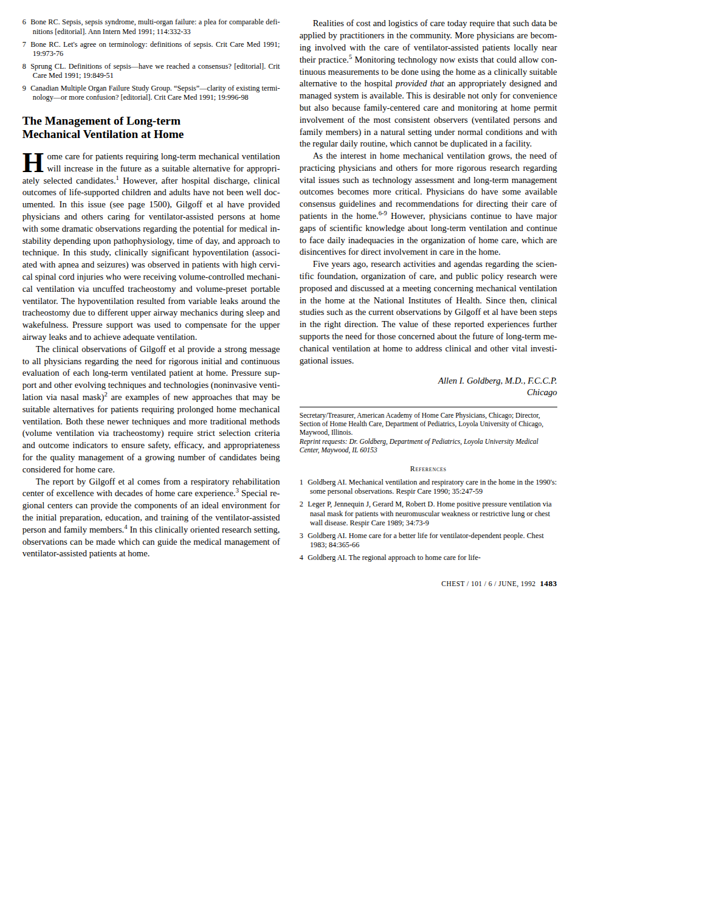6 Bone RC. Sepsis, sepsis syndrome, multi-organ failure: a plea for comparable definitions [editorial]. Ann Intern Med 1991; 114:332-33
7 Bone RC. Let's agree on terminology: definitions of sepsis. Crit Care Med 1991; 19:973-76
8 Sprung CL. Definitions of sepsis—have we reached a consensus? [editorial]. Crit Care Med 1991; 19:849-51
9 Canadian Multiple Organ Failure Study Group. “Sepsis”—clarity of existing terminology—or more confusion? [editorial]. Crit Care Med 1991; 19:996-98
The Management of Long-term
Mechanical Ventilation at Home
Home care for patients requiring long-term mechanical ventilation will increase in the future as a suitable alternative for appropriately selected candidates.1 However, after hospital discharge, clinical outcomes of life-supported children and adults have not been well documented. In this issue (see page 1500), Gilgoff et al have provided physicians and others caring for ventilator-assisted persons at home with some dramatic observations regarding the potential for medical instability depending upon pathophysiology, time of day, and approach to technique. In this study, clinically significant hypoventilation (associated with apnea and seizures) was observed in patients with high cervical spinal cord injuries who were receiving volume-controlled mechanical ventilation via uncuffed tracheostomy and volume-preset portable ventilator. The hypoventilation resulted from variable leaks around the tracheostomy due to different upper airway mechanics during sleep and wakefulness. Pressure support was used to compensate for the upper airway leaks and to achieve adequate ventilation.
The clinical observations of Gilgoff et al provide a strong message to all physicians regarding the need for rigorous initial and continuous evaluation of each long-term ventilated patient at home. Pressure support and other evolving techniques and technologies (noninvasive ventilation via nasal mask)2 are examples of new approaches that may be suitable alternatives for patients requiring prolonged home mechanical ventilation. Both these newer techniques and more traditional methods (volume ventilation via tracheostomy) require strict selection criteria and outcome indicators to ensure safety, efficacy, and appropriateness for the quality management of a growing number of candidates being considered for home care.
The report by Gilgoff et al comes from a respiratory rehabilitation center of excellence with decades of home care experience.3 Special regional centers can provide the components of an ideal environment for the initial preparation, education, and training of the ventilator-assisted person and family members.4 In this clinically oriented research setting, observations can be made which can guide the medical management of ventilator-assisted patients at home.
Realities of cost and logistics of care today require that such data be applied by practitioners in the community. More physicians are becoming involved with the care of ventilator-assisted patients locally near their practice.5 Monitoring technology now exists that could allow continuous measurements to be done using the home as a clinically suitable alternative to the hospital provided that an appropriately designed and managed system is available. This is desirable not only for convenience but also because family-centered care and monitoring at home permit involvement of the most consistent observers (ventilated persons and family members) in a natural setting under normal conditions and with the regular daily routine, which cannot be duplicated in a facility.
As the interest in home mechanical ventilation grows, the need of practicing physicians and others for more rigorous research regarding vital issues such as technology assessment and long-term management outcomes becomes more critical. Physicians do have some available consensus guidelines and recommendations for directing their care of patients in the home.6-9 However, physicians continue to have major gaps of scientific knowledge about long-term ventilation and continue to face daily inadequacies in the organization of home care, which are disincentives for direct involvement in care in the home.
Five years ago, research activities and agendas regarding the scientific foundation, organization of care, and public policy research were proposed and discussed at a meeting concerning mechanical ventilation in the home at the National Institutes of Health. Since then, clinical studies such as the current observations by Gilgoff et al have been steps in the right direction. The value of these reported experiences further supports the need for those concerned about the future of long-term mechanical ventilation at home to address clinical and other vital investigational issues.
Allen I. Goldberg, M.D., F.C.C.P. Chicago
Secretary/Treasurer, American Academy of Home Care Physicians, Chicago; Director, Section of Home Health Care, Department of Pediatrics, Loyola University of Chicago, Maywood, Illinois.
Reprint requests: Dr. Goldberg, Department of Pediatrics, Loyola University Medical Center, Maywood, IL 60153
References
1 Goldberg AI. Mechanical ventilation and respiratory care in the home in the 1990's: some personal observations. Respir Care 1990; 35:247-59
2 Leger P, Jennequin J, Gerard M, Robert D. Home positive pressure ventilation via nasal mask for patients with neuromuscular weakness or restrictive lung or chest wall disease. Respir Care 1989; 34:73-9
3 Goldberg AI. Home care for a better life for ventilator-dependent people. Chest 1983; 84:365-66
4 Goldberg AI. The regional approach to home care for life-
CHEST / 101 / 6 / JUNE, 1992 1483